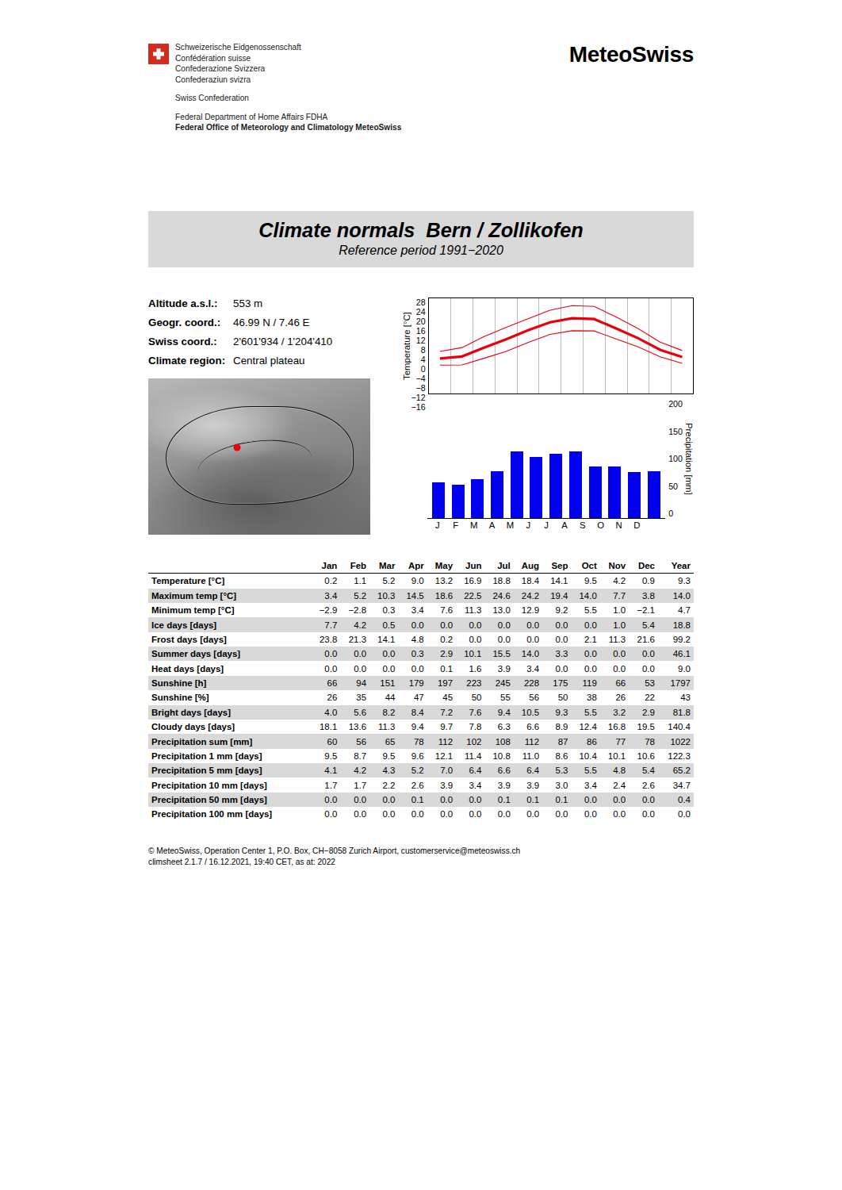Schweizerische Eidgenossenschaft
Confédération suisse
Confederazione Svizzera
Confederaziun svizra
Swiss Confederation
Federal Department of Home Affairs FDHA
Federal Office of Meteorology and Climatology MeteoSwiss
MeteoSwiss
Climate normals Bern / Zollikofen
Reference period 1991−2020
| Altitude a.s.l.: | 553 m |
| Geogr. coord.: | 46.99 N / 7.46 E |
| Swiss coord.: | 2'601'934 / 1'204'410 |
| Climate region: | Central plateau |
Temperature [°C]
28
24
20
16
12
8
4
0
−4
−8
−12
−16
200
150
100
50
0
Precipitation [mm]
JFMAMJJASOND
| | Jan | Feb | Mar | Apr | May | Jun | Jul | Aug | Sep | Oct | Nov | Dec | Year |
| --- | --- | --- | --- | --- | --- | --- | --- | --- | --- | --- | --- | --- | --- |
| Temperature [°C] | 0.2 | 1.1 | 5.2 | 9.0 | 13.2 | 16.9 | 18.8 | 18.4 | 14.1 | 9.5 | 4.2 | 0.9 | 9.3 |
| Maximum temp [°C] | 3.4 | 5.2 | 10.3 | 14.5 | 18.6 | 22.5 | 24.6 | 24.2 | 19.4 | 14.0 | 7.7 | 3.8 | 14.0 |
| Minimum temp [°C] | −2.9 | −2.8 | 0.3 | 3.4 | 7.6 | 11.3 | 13.0 | 12.9 | 9.2 | 5.5 | 1.0 | −2.1 | 4.7 |
| Ice days [days] | 7.7 | 4.2 | 0.5 | 0.0 | 0.0 | 0.0 | 0.0 | 0.0 | 0.0 | 0.0 | 1.0 | 5.4 | 18.8 |
| Frost days [days] | 23.8 | 21.3 | 14.1 | 4.8 | 0.2 | 0.0 | 0.0 | 0.0 | 0.0 | 2.1 | 11.3 | 21.6 | 99.2 |
| Summer days [days] | 0.0 | 0.0 | 0.0 | 0.3 | 2.9 | 10.1 | 15.5 | 14.0 | 3.3 | 0.0 | 0.0 | 0.0 | 46.1 |
| Heat days [days] | 0.0 | 0.0 | 0.0 | 0.0 | 0.1 | 1.6 | 3.9 | 3.4 | 0.0 | 0.0 | 0.0 | 0.0 | 9.0 |
| Sunshine [h] | 66 | 94 | 151 | 179 | 197 | 223 | 245 | 228 | 175 | 119 | 66 | 53 | 1797 |
| Sunshine [%] | 26 | 35 | 44 | 47 | 45 | 50 | 55 | 56 | 50 | 38 | 26 | 22 | 43 |
| Bright days [days] | 4.0 | 5.6 | 8.2 | 8.4 | 7.2 | 7.6 | 9.4 | 10.5 | 9.3 | 5.5 | 3.2 | 2.9 | 81.8 |
| Cloudy days [days] | 18.1 | 13.6 | 11.3 | 9.4 | 9.7 | 7.8 | 6.3 | 6.6 | 8.9 | 12.4 | 16.8 | 19.5 | 140.4 |
| Precipitation sum [mm] | 60 | 56 | 65 | 78 | 112 | 102 | 108 | 112 | 87 | 86 | 77 | 78 | 1022 |
| Precipitation 1 mm [days] | 9.5 | 8.7 | 9.5 | 9.6 | 12.1 | 11.4 | 10.8 | 11.0 | 8.6 | 10.4 | 10.1 | 10.6 | 122.3 |
| Precipitation 5 mm [days] | 4.1 | 4.2 | 4.3 | 5.2 | 7.0 | 6.4 | 6.6 | 6.4 | 5.3 | 5.5 | 4.8 | 5.4 | 65.2 |
| Precipitation 10 mm [days] | 1.7 | 1.7 | 2.2 | 2.6 | 3.9 | 3.4 | 3.9 | 3.9 | 3.0 | 3.4 | 2.4 | 2.6 | 34.7 |
| Precipitation 50 mm [days] | 0.0 | 0.0 | 0.0 | 0.1 | 0.0 | 0.0 | 0.1 | 0.1 | 0.1 | 0.0 | 0.0 | 0.0 | 0.4 |
| Precipitation 100 mm [days] | 0.0 | 0.0 | 0.0 | 0.0 | 0.0 | 0.0 | 0.0 | 0.0 | 0.0 | 0.0 | 0.0 | 0.0 | 0.0 |
© MeteoSwiss, Operation Center 1, P.O. Box, CH−8058 Zurich Airport, customerservice@meteoswiss.ch
climsheet 2.1.7 / 16.12.2021, 19:40 CET, as at: 2022